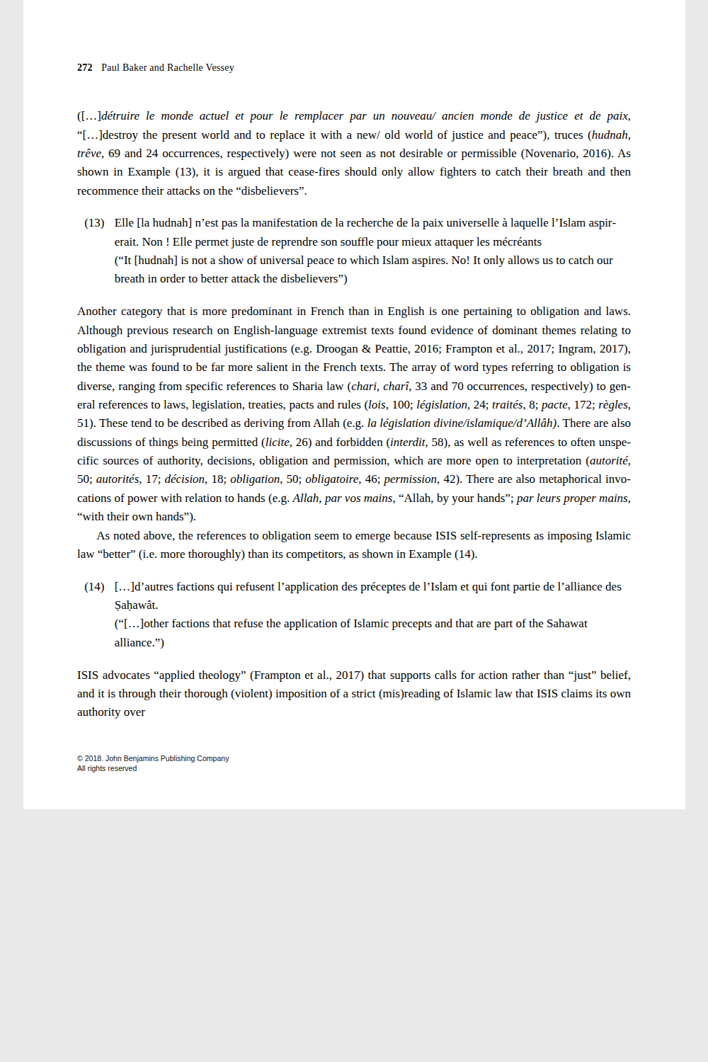272 Paul Baker and Rachelle Vessey
([…]détruire le monde actuel et pour le remplacer par un nouveau/ ancien monde de justice et de paix, “[…]destroy the present world and to replace it with a new/ old world of justice and peace”), truces (hudnah, trêve, 69 and 24 occurrences, respectively) were not seen as not desirable or permissible (Novenario, 2016). As shown in Example (13), it is argued that cease-fires should only allow fighters to catch their breath and then recommence their attacks on the “disbelievers”.
(13)
Elle [la hudnah] n’est pas la manifestation de la recherche de la paix universelle à laquelle l’Islam aspirerait. Non ! Elle permet juste de reprendre son souffle pour mieux attaquer les mécréants
(“It [hudnah] is not a show of universal peace to which Islam aspires. No! It only allows us to catch our breath in order to better attack the disbelievers”)
Another category that is more predominant in French than in English is one pertaining to obligation and laws. Although previous research on English-language extremist texts found evidence of dominant themes relating to obligation and jurisprudential justifications (e.g. Droogan & Peattie, 2016; Frampton et al., 2017; Ingram, 2017), the theme was found to be far more salient in the French texts. The array of word types referring to obligation is diverse, ranging from specific references to Sharia law (chari, charî, 33 and 70 occurrences, respectively) to general references to laws, legislation, treaties, pacts and rules (lois, 100; législation, 24; traités, 8; pacte, 172; règles, 51). These tend to be described as deriving from Allah (e.g. la législation divine/islamique/d’Allâh). There are also discussions of things being permitted (licite, 26) and forbidden (interdit, 58), as well as references to often unspecific sources of authority, decisions, obligation and permission, which are more open to interpretation (autorité, 50; autorités, 17; décision, 18; obligation, 50; obligatoire, 46; permission, 42). There are also metaphorical invocations of power with relation to hands (e.g. Allah, par vos mains, “Allah, by your hands”; par leurs proper mains, “with their own hands”).
As noted above, the references to obligation seem to emerge because ISIS self-represents as imposing Islamic law “better” (i.e. more thoroughly) than its competitors, as shown in Example (14).
(14)
[…]d’autres factions qui refusent l’application des préceptes de l’Islam et qui font partie de l’alliance des Ṣaḥawât.
(“[…]other factions that refuse the application of Islamic precepts and that are part of the Sahawat alliance.”)
ISIS advocates “applied theology” (Frampton et al., 2017) that supports calls for action rather than “just” belief, and it is through their thorough (violent) imposition of a strict (mis)reading of Islamic law that ISIS claims its own authority over
© 2018. John Benjamins Publishing Company
All rights reserved